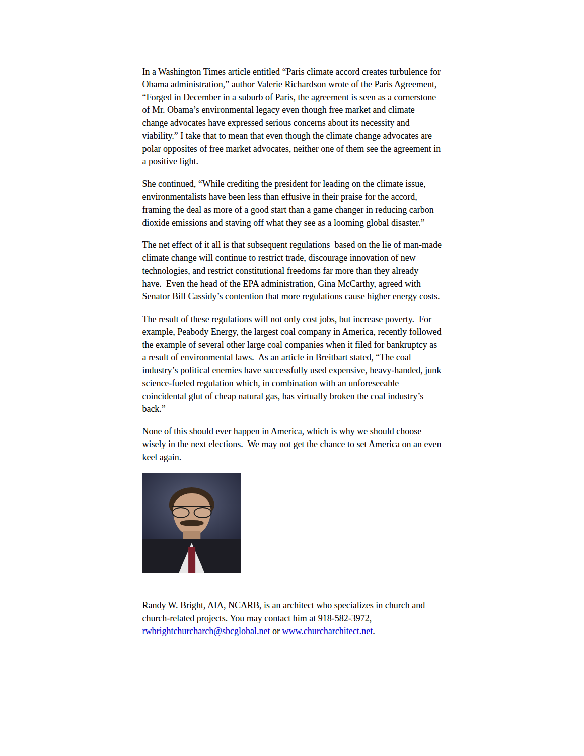In a Washington Times article entitled “Paris climate accord creates turbulence for Obama administration,” author Valerie Richardson wrote of the Paris Agreement, “Forged in December in a suburb of Paris, the agreement is seen as a cornerstone of Mr. Obama’s environmental legacy even though free market and climate change advocates have expressed serious concerns about its necessity and viability.” I take that to mean that even though the climate change advocates are polar opposites of free market advocates, neither one of them see the agreement in a positive light.
She continued, “While crediting the president for leading on the climate issue, environmentalists have been less than effusive in their praise for the accord, framing the deal as more of a good start than a game changer in reducing carbon dioxide emissions and staving off what they see as a looming global disaster.”
The net effect of it all is that subsequent regulations based on the lie of man-made climate change will continue to restrict trade, discourage innovation of new technologies, and restrict constitutional freedoms far more than they already have. Even the head of the EPA administration, Gina McCarthy, agreed with Senator Bill Cassidy’s contention that more regulations cause higher energy costs.
The result of these regulations will not only cost jobs, but increase poverty. For example, Peabody Energy, the largest coal company in America, recently followed the example of several other large coal companies when it filed for bankruptcy as a result of environmental laws. As an article in Breitbart stated, “The coal industry’s political enemies have successfully used expensive, heavy-handed, junk science-fueled regulation which, in combination with an unforeseeable coincidental glut of cheap natural gas, has virtually broken the coal industry’s back.”
None of this should ever happen in America, which is why we should choose wisely in the next elections. We may not get the chance to set America on an even keel again.
Randy W. Bright, AIA, NCARB, is an architect who specializes in church and church-related projects. You may contact him at 918-582-3972, rwbrightchurcharch@sbcglobal.net or www.churcharchitect.net.